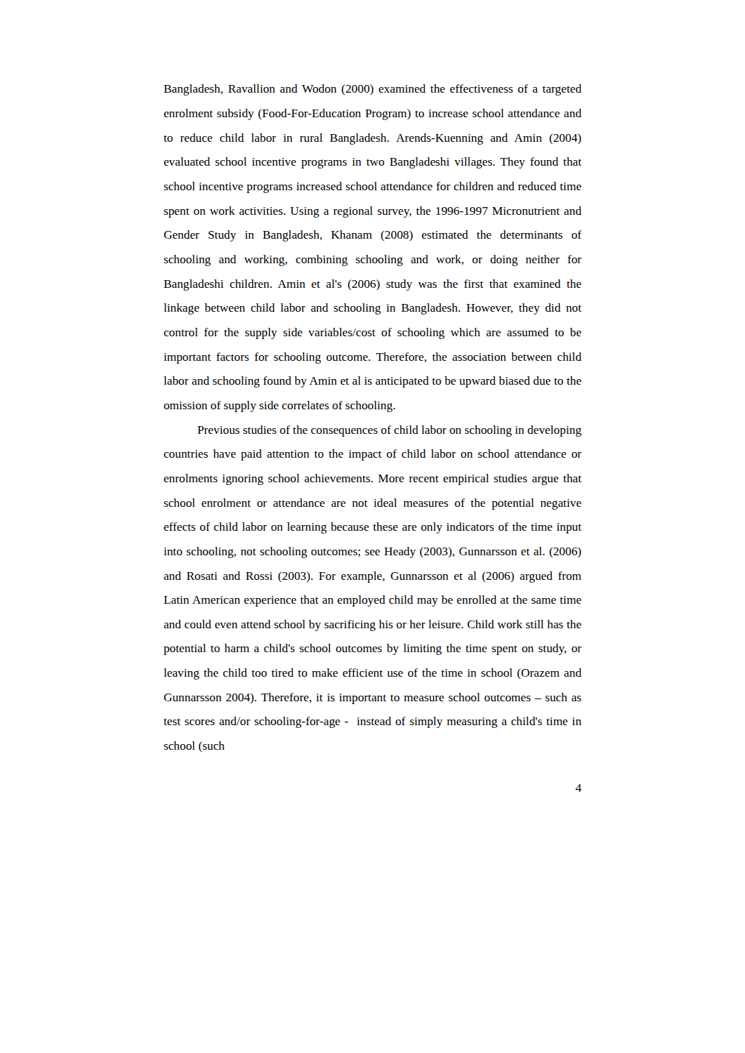Bangladesh, Ravallion and Wodon (2000) examined the effectiveness of a targeted enrolment subsidy (Food-For-Education Program) to increase school attendance and to reduce child labor in rural Bangladesh. Arends-Kuenning and Amin (2004) evaluated school incentive programs in two Bangladeshi villages. They found that school incentive programs increased school attendance for children and reduced time spent on work activities. Using a regional survey, the 1996-1997 Micronutrient and Gender Study in Bangladesh, Khanam (2008) estimated the determinants of schooling and working, combining schooling and work, or doing neither for Bangladeshi children. Amin et al's (2006) study was the first that examined the linkage between child labor and schooling in Bangladesh. However, they did not control for the supply side variables/cost of schooling which are assumed to be important factors for schooling outcome. Therefore, the association between child labor and schooling found by Amin et al is anticipated to be upward biased due to the omission of supply side correlates of schooling.
Previous studies of the consequences of child labor on schooling in developing countries have paid attention to the impact of child labor on school attendance or enrolments ignoring school achievements. More recent empirical studies argue that school enrolment or attendance are not ideal measures of the potential negative effects of child labor on learning because these are only indicators of the time input into schooling, not schooling outcomes; see Heady (2003), Gunnarsson et al. (2006) and Rosati and Rossi (2003). For example, Gunnarsson et al (2006) argued from Latin American experience that an employed child may be enrolled at the same time and could even attend school by sacrificing his or her leisure. Child work still has the potential to harm a child's school outcomes by limiting the time spent on study, or leaving the child too tired to make efficient use of the time in school (Orazem and Gunnarsson 2004). Therefore, it is important to measure school outcomes – such as test scores and/or schooling-for-age - instead of simply measuring a child's time in school (such
4